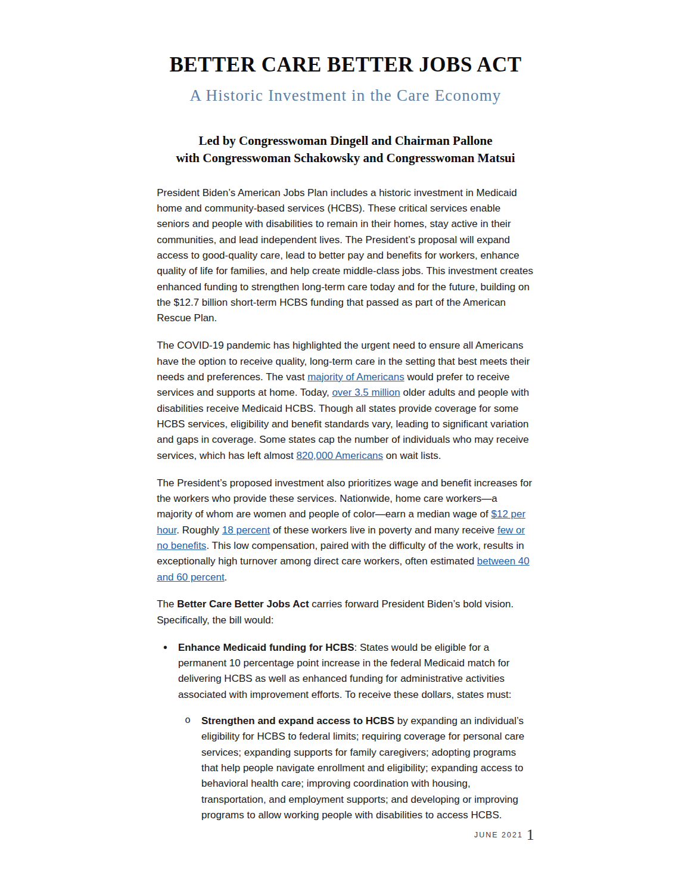BETTER CARE BETTER JOBS ACT
A Historic Investment in the Care Economy
Led by Congresswoman Dingell and Chairman Pallone
with Congresswoman Schakowsky and Congresswoman Matsui
President Biden’s American Jobs Plan includes a historic investment in Medicaid home and community-based services (HCBS). These critical services enable seniors and people with disabilities to remain in their homes, stay active in their communities, and lead independent lives. The President’s proposal will expand access to good-quality care, lead to better pay and benefits for workers, enhance quality of life for families, and help create middle-class jobs. This investment creates enhanced funding to strengthen long-term care today and for the future, building on the $12.7 billion short-term HCBS funding that passed as part of the American Rescue Plan.
The COVID-19 pandemic has highlighted the urgent need to ensure all Americans have the option to receive quality, long-term care in the setting that best meets their needs and preferences. The vast majority of Americans would prefer to receive services and supports at home. Today, over 3.5 million older adults and people with disabilities receive Medicaid HCBS. Though all states provide coverage for some HCBS services, eligibility and benefit standards vary, leading to significant variation and gaps in coverage. Some states cap the number of individuals who may receive services, which has left almost 820,000 Americans on wait lists.
The President’s proposed investment also prioritizes wage and benefit increases for the workers who provide these services. Nationwide, home care workers—a majority of whom are women and people of color—earn a median wage of $12 per hour. Roughly 18 percent of these workers live in poverty and many receive few or no benefits. This low compensation, paired with the difficulty of the work, results in exceptionally high turnover among direct care workers, often estimated between 40 and 60 percent.
The Better Care Better Jobs Act carries forward President Biden’s bold vision. Specifically, the bill would:
Enhance Medicaid funding for HCBS: States would be eligible for a permanent 10 percentage point increase in the federal Medicaid match for delivering HCBS as well as enhanced funding for administrative activities associated with improvement efforts. To receive these dollars, states must:
Strengthen and expand access to HCBS by expanding an individual’s eligibility for HCBS to federal limits; requiring coverage for personal care services; expanding supports for family caregivers; adopting programs that help people navigate enrollment and eligibility; expanding access to behavioral health care; improving coordination with housing, transportation, and employment supports; and developing or improving programs to allow working people with disabilities to access HCBS.
JUNE 2021 1